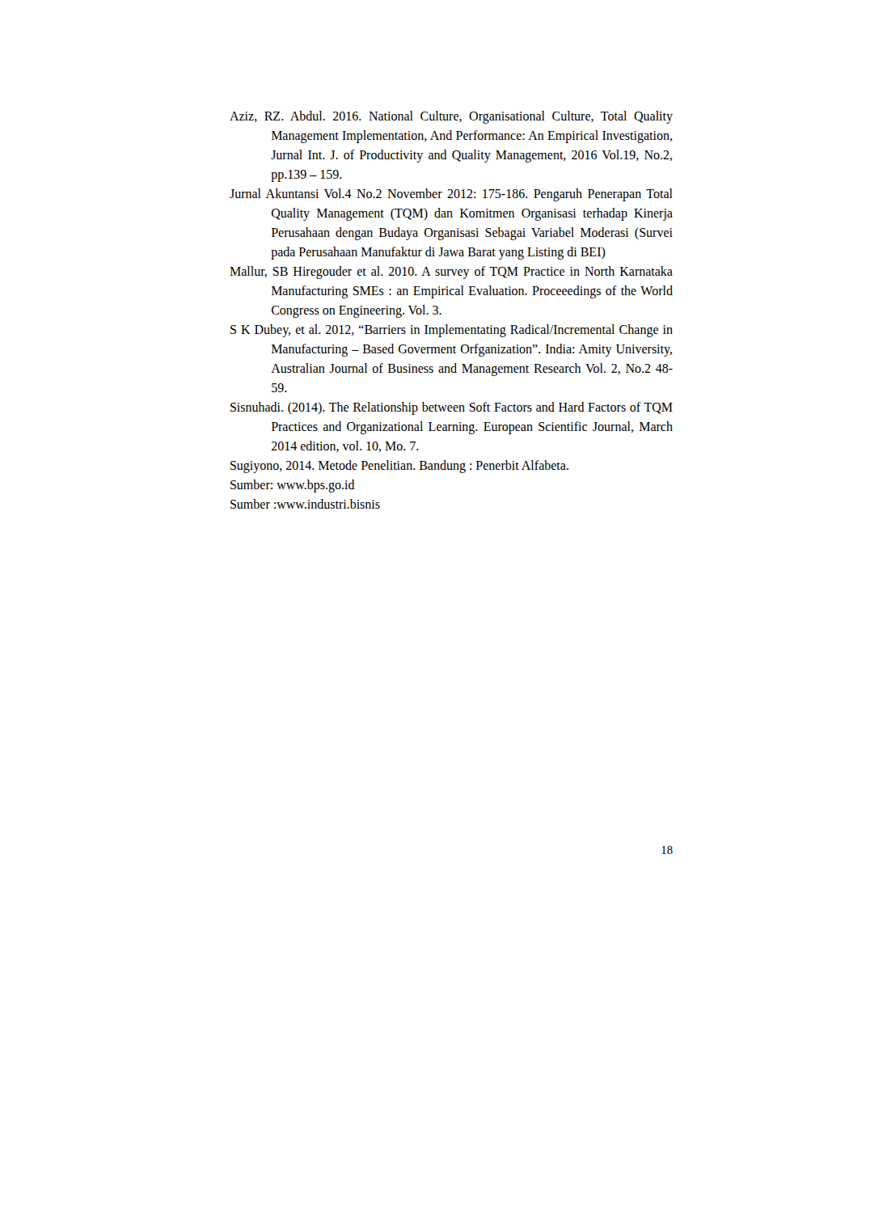Aziz, RZ. Abdul. 2016. National Culture, Organisational Culture, Total Quality Management Implementation, And Performance: An Empirical Investigation, Jurnal Int. J. of Productivity and Quality Management, 2016 Vol.19, No.2, pp.139 – 159.
Jurnal Akuntansi Vol.4 No.2 November 2012: 175-186. Pengaruh Penerapan Total Quality Management (TQM) dan Komitmen Organisasi terhadap Kinerja Perusahaan dengan Budaya Organisasi Sebagai Variabel Moderasi (Survei pada Perusahaan Manufaktur di Jawa Barat yang Listing di BEI)
Mallur, SB Hiregouder et al. 2010. A survey of TQM Practice in North Karnataka Manufacturing SMEs : an Empirical Evaluation. Proceeedings of the World Congress on Engineering. Vol. 3.
S K Dubey, et al. 2012, “Barriers in Implementating Radical/Incremental Change in Manufacturing – Based Goverment Orfganization”. India: Amity University, Australian Journal of Business and Management Research Vol. 2, No.2 48-59.
Sisnuhadi. (2014). The Relationship between Soft Factors and Hard Factors of TQM Practices and Organizational Learning. European Scientific Journal, March 2014 edition, vol. 10, Mo. 7.
Sugiyono, 2014. Metode Penelitian. Bandung : Penerbit Alfabeta.
Sumber: www.bps.go.id
Sumber :www.industri.bisnis
18